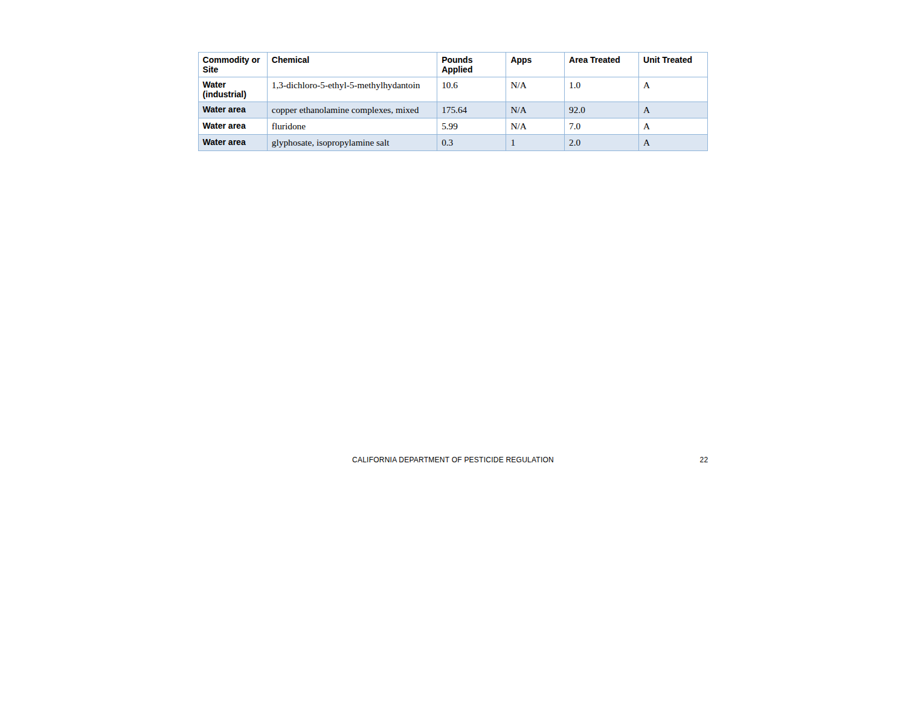| Commodity or Site | Chemical | Pounds Applied | Apps | Area Treated | Unit Treated |
| --- | --- | --- | --- | --- | --- |
| Water (industrial) | 1,3-dichloro-5-ethyl-5-methylhydantoin | 10.6 | N/A | 1.0 | A |
| Water area | copper ethanolamine complexes, mixed | 175.64 | N/A | 92.0 | A |
| Water area | fluridone | 5.99 | N/A | 7.0 | A |
| Water area | glyphosate, isopropylamine salt | 0.3 | 1 | 2.0 | A |
CALIFORNIA DEPARTMENT OF PESTICIDE REGULATION 22